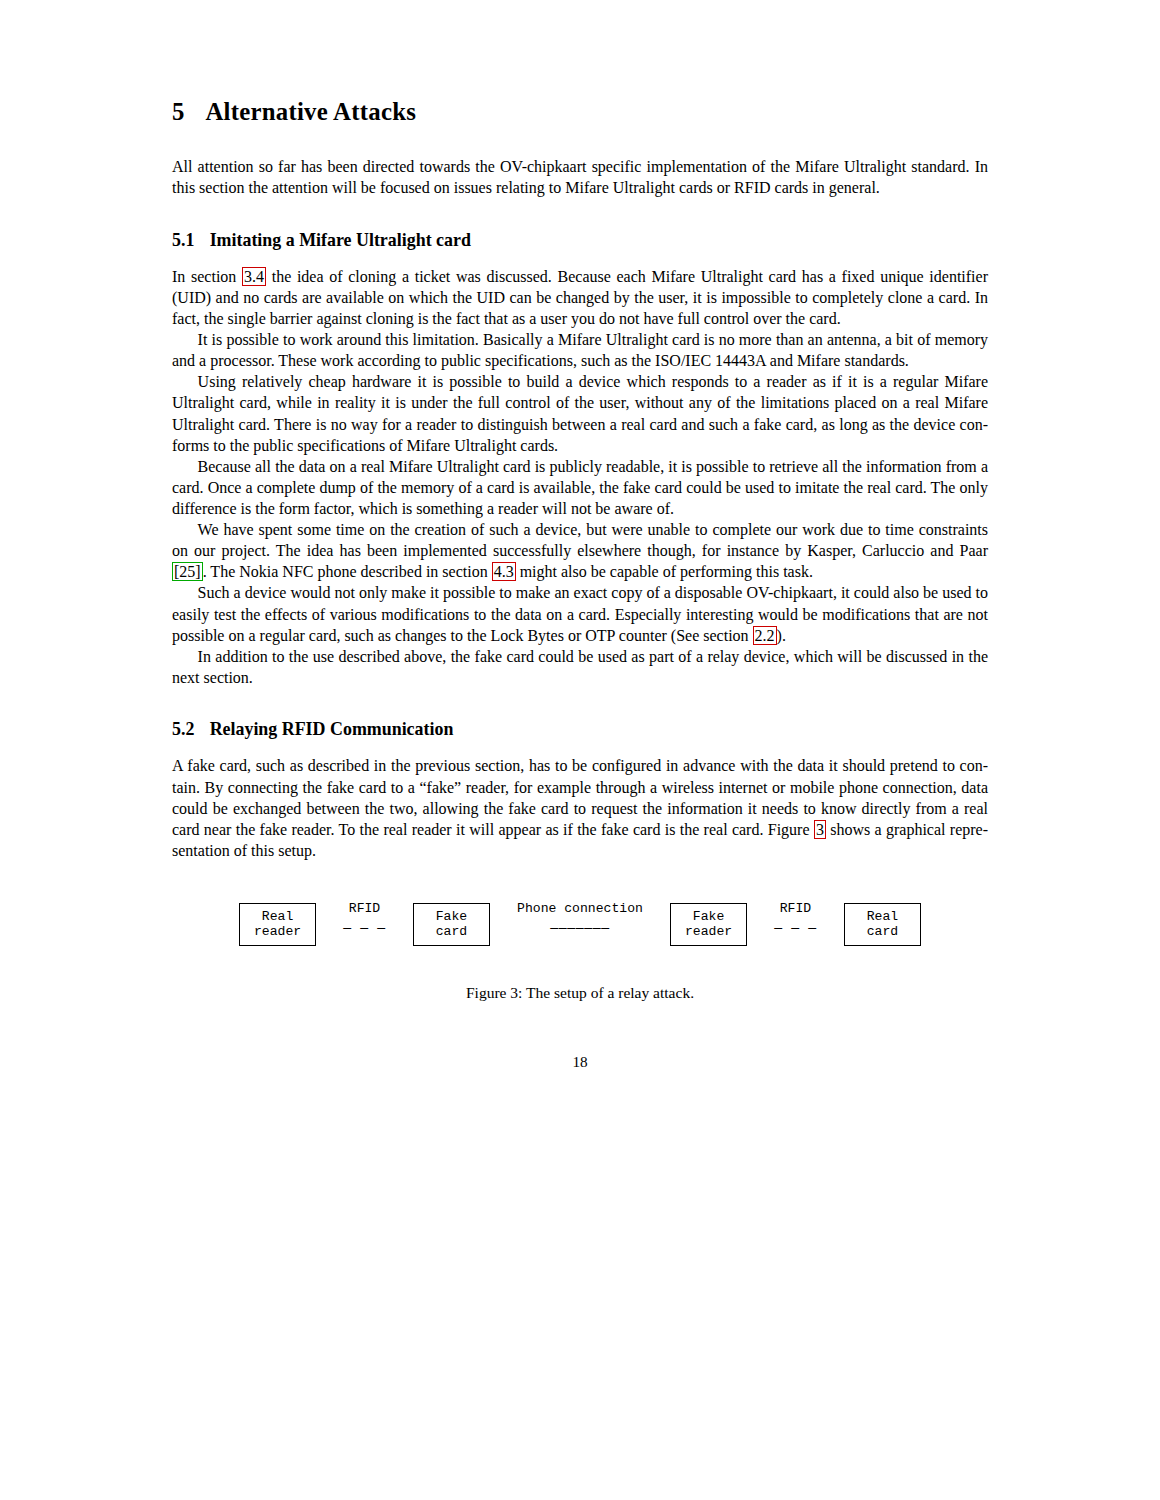5 Alternative Attacks
All attention so far has been directed towards the OV-chipkaart specific implementation of the Mifare Ultralight standard. In this section the attention will be focused on issues relating to Mifare Ultralight cards or RFID cards in general.
5.1 Imitating a Mifare Ultralight card
In section 3.4 the idea of cloning a ticket was discussed. Because each Mifare Ultralight card has a fixed unique identifier (UID) and no cards are available on which the UID can be changed by the user, it is impossible to completely clone a card. In fact, the single barrier against cloning is the fact that as a user you do not have full control over the card.
It is possible to work around this limitation. Basically a Mifare Ultralight card is no more than an antenna, a bit of memory and a processor. These work according to public specifications, such as the ISO/IEC 14443A and Mifare standards.
Using relatively cheap hardware it is possible to build a device which responds to a reader as if it is a regular Mifare Ultralight card, while in reality it is under the full control of the user, without any of the limitations placed on a real Mifare Ultralight card. There is no way for a reader to distinguish between a real card and such a fake card, as long as the device conforms to the public specifications of Mifare Ultralight cards.
Because all the data on a real Mifare Ultralight card is publicly readable, it is possible to retrieve all the information from a card. Once a complete dump of the memory of a card is available, the fake card could be used to imitate the real card. The only difference is the form factor, which is something a reader will not be aware of.
We have spent some time on the creation of such a device, but were unable to complete our work due to time constraints on our project. The idea has been implemented successfully elsewhere though, for instance by Kasper, Carluccio and Paar 25. The Nokia NFC phone described in section 4.3 might also be capable of performing this task.
Such a device would not only make it possible to make an exact copy of a disposable OV-chipkaart, it could also be used to easily test the effects of various modifications to the data on a card. Especially interesting would be modifications that are not possible on a regular card, such as changes to the Lock Bytes or OTP counter (See section 2.2).
In addition to the use described above, the fake card could be used as part of a relay device, which will be discussed in the next section.
5.2 Relaying RFID Communication
A fake card, such as described in the previous section, has to be configured in advance with the data it should pretend to contain. By connecting the fake card to a “fake” reader, for example through a wireless internet or mobile phone connection, data could be exchanged between the two, allowing the fake card to request the information it needs to know directly from a real card near the fake reader. To the real reader it will appear as if the fake card is the real card. Figure 3 shows a graphical representation of this setup.
Real
reader
RFID— — —
Fake
card
Phone connection———————
Fake
reader
RFID— — —
Real
card
Figure 3: The setup of a relay attack.
18